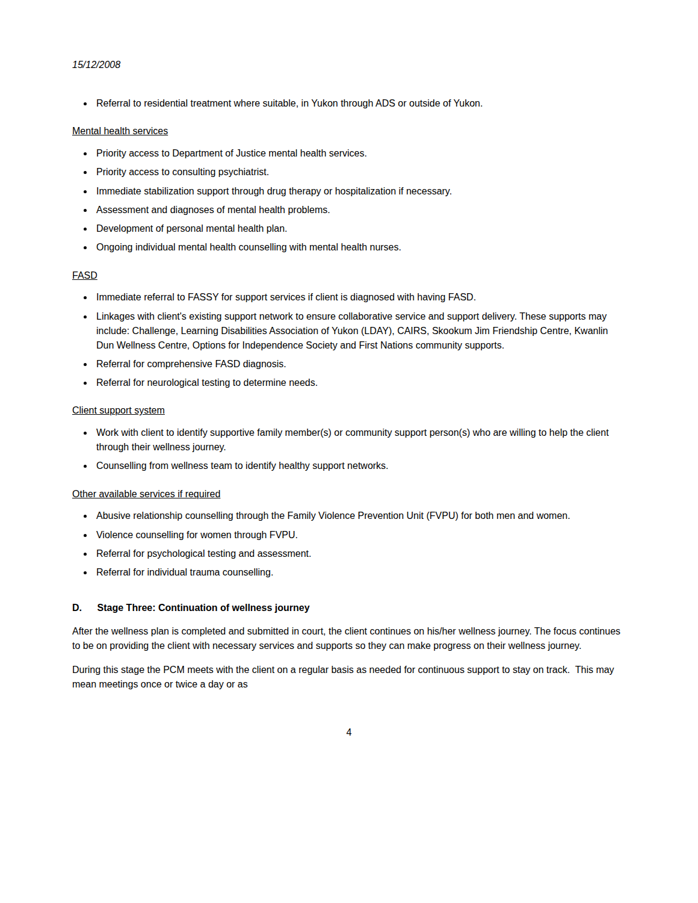15/12/2008
Referral to residential treatment where suitable, in Yukon through ADS or outside of Yukon.
Mental health services
Priority access to Department of Justice mental health services.
Priority access to consulting psychiatrist.
Immediate stabilization support through drug therapy or hospitalization if necessary.
Assessment and diagnoses of mental health problems.
Development of personal mental health plan.
Ongoing individual mental health counselling with mental health nurses.
FASD
Immediate referral to FASSY for support services if client is diagnosed with having FASD.
Linkages with client's existing support network to ensure collaborative service and support delivery. These supports may include: Challenge, Learning Disabilities Association of Yukon (LDAY), CAIRS, Skookum Jim Friendship Centre, Kwanlin Dun Wellness Centre, Options for Independence Society and First Nations community supports.
Referral for comprehensive FASD diagnosis.
Referral for neurological testing to determine needs.
Client support system
Work with client to identify supportive family member(s) or community support person(s) who are willing to help the client through their wellness journey.
Counselling from wellness team to identify healthy support networks.
Other available services if required
Abusive relationship counselling through the Family Violence Prevention Unit (FVPU) for both men and women.
Violence counselling for women through FVPU.
Referral for psychological testing and assessment.
Referral for individual trauma counselling.
D. Stage Three: Continuation of wellness journey
After the wellness plan is completed and submitted in court, the client continues on his/her wellness journey. The focus continues to be on providing the client with necessary services and supports so they can make progress on their wellness journey.
During this stage the PCM meets with the client on a regular basis as needed for continuous support to stay on track. This may mean meetings once or twice a day or as
4